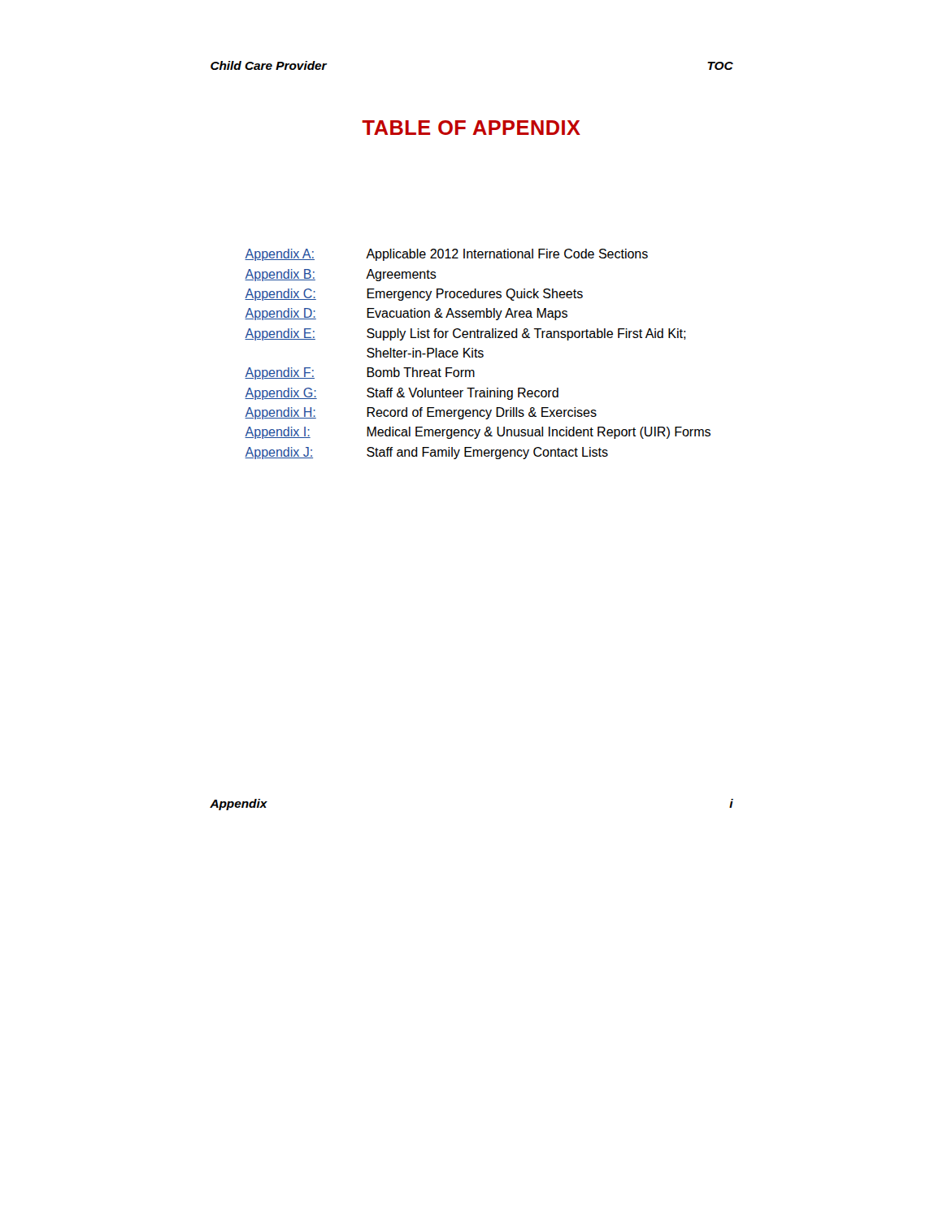Child Care Provider TOC
TABLE OF APPENDIX
Appendix A: Applicable 2012 International Fire Code Sections
Appendix B: Agreements
Appendix C: Emergency Procedures Quick Sheets
Appendix D: Evacuation & Assembly Area Maps
Appendix E: Supply List for Centralized & Transportable First Aid Kit; Shelter-in-Place Kits
Appendix F: Bomb Threat Form
Appendix G: Staff & Volunteer Training Record
Appendix H: Record of Emergency Drills & Exercises
Appendix I: Medical Emergency & Unusual Incident Report (UIR) Forms
Appendix J: Staff and Family Emergency Contact Lists
Appendix i